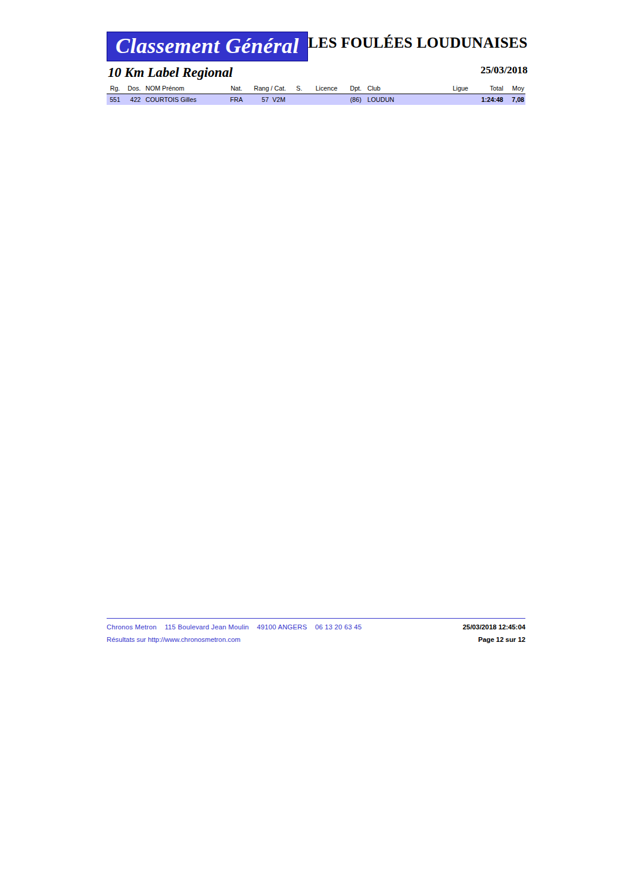Classement Général
10 Km Label Regional
LES FOULÉES LOUDUNAISES
25/03/2018
| Rg. | Dos. | NOM Prénom | Nat. | Rang / Cat. | S. | Licence | Dpt. | Club | Ligue | Total | Moy |
| --- | --- | --- | --- | --- | --- | --- | --- | --- | --- | --- | --- |
| 551 | 422 | COURTOIS Gilles | FRA | 57 | V2M | | | (86) | LOUDUN | | 1:24:48 | 7,08 |
Chronos Metron 115 Boulevard Jean Moulin 49100 ANGERS 06 13 20 63 45
Résultats sur http://www.chronosmetron.com
25/03/2018 12:45:04
Page 12 sur 12